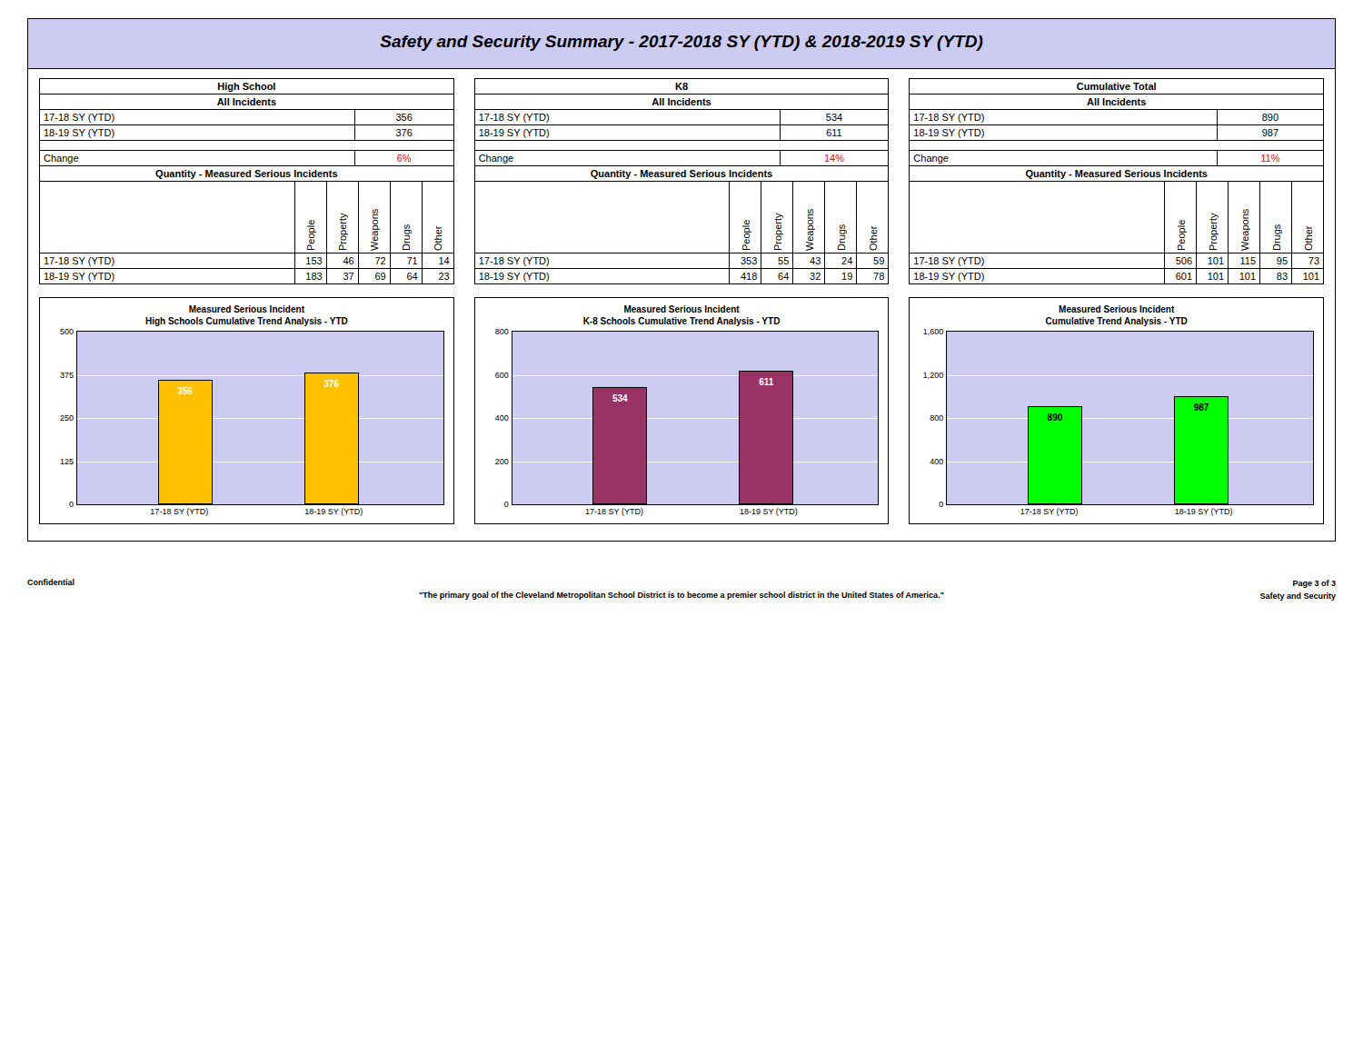Safety and Security Summary - 2017-2018 SY (YTD) & 2018-2019 SY (YTD)
| High School |
| All Incidents |
| 17-18 SY (YTD) | 356 |
| 18-19 SY (YTD) | 376 |
| Change | 6% |
| Quantity - Measured Serious Incidents |
| | People | Property | Weapons | Drugs | Other |
| 17-18 SY (YTD) | 153 | 46 | 72 | 71 | 14 |
| 18-19 SY (YTD) | 183 | 37 | 69 | 64 | 23 |
Measured Serious Incident
High Schools Cumulative Trend Analysis - YTD
500
375
250
125
0
356
376
17-18 SY (YTD) 18-19 SY (YTD)
| K8 |
| All Incidents |
| 17-18 SY (YTD) | 534 |
| 18-19 SY (YTD) | 611 |
| Change | 14% |
| Quantity - Measured Serious Incidents |
| | People | Property | Weapons | Drugs | Other |
| 17-18 SY (YTD) | 353 | 55 | 43 | 24 | 59 |
| 18-19 SY (YTD) | 418 | 64 | 32 | 19 | 78 |
Measured Serious Incident
K-8 Schools Cumulative Trend Analysis - YTD
800
600
400
200
0
534
611
17-18 SY (YTD) 18-19 SY (YTD)
| Cumulative Total |
| All Incidents |
| 17-18 SY (YTD) | 890 |
| 18-19 SY (YTD) | 987 |
| Change | 11% |
| Quantity - Measured Serious Incidents |
| | People | Property | Weapons | Drugs | Other |
| 17-18 SY (YTD) | 506 | 101 | 115 | 95 | 73 |
| 18-19 SY (YTD) | 601 | 101 | 101 | 83 | 101 |
Measured Serious Incident
Cumulative Trend Analysis - YTD
1,600
1,200
800
400
0
890
987
17-18 SY (YTD) 18-19 SY (YTD)
Confidential
Page 3 of 3
Safety and Security
"The primary goal of the Cleveland Metropolitan School District is to become a premier school district in the United States of America."